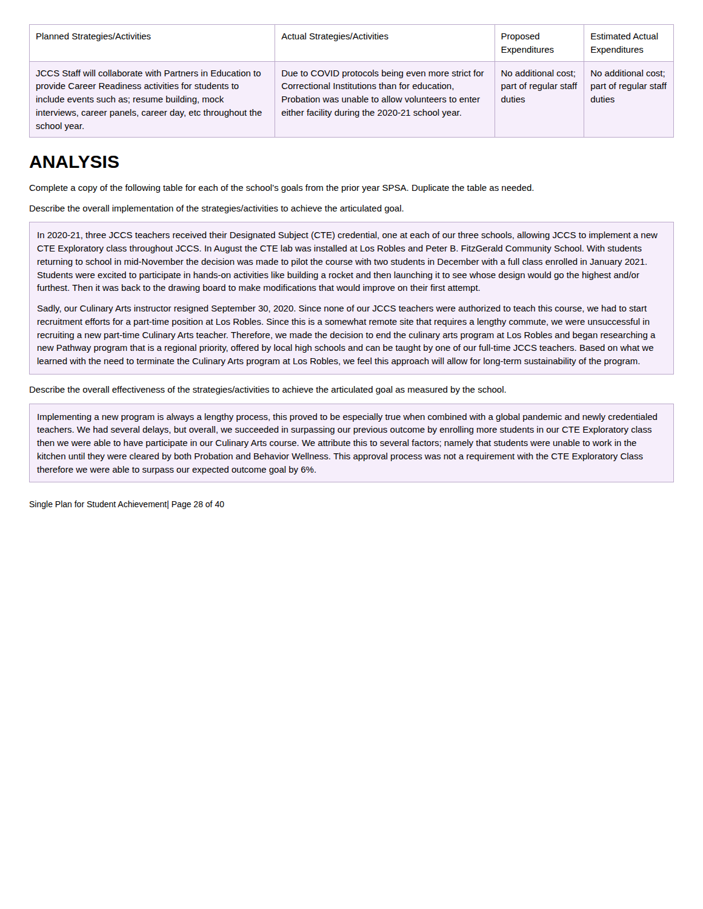| Planned Strategies/Activities | Actual Strategies/Activities | Proposed Expenditures | Estimated Actual Expenditures |
| --- | --- | --- | --- |
| JCCS Staff will collaborate with Partners in Education to provide Career Readiness activities for students to include events such as; resume building, mock interviews, career panels, career day, etc throughout the school year. | Due to COVID protocols being even more strict for Correctional Institutions than for education, Probation was unable to allow volunteers to enter either facility during the 2020-21 school year. | No additional cost; part of regular staff duties | No additional cost; part of regular staff duties |
ANALYSIS
Complete a copy of the following table for each of the school’s goals from the prior year SPSA. Duplicate the table as needed.
Describe the overall implementation of the strategies/activities to achieve the articulated goal.
In 2020-21, three JCCS teachers received their Designated Subject (CTE) credential, one at each of our three schools, allowing JCCS to implement a new CTE Exploratory class throughout JCCS. In August the CTE lab was installed at Los Robles and Peter B. FitzGerald Community School. With students returning to school in mid-November the decision was made to pilot the course with two students in December with a full class enrolled in January 2021. Students were excited to participate in hands-on activities like building a rocket and then launching it to see whose design would go the highest and/or furthest. Then it was back to the drawing board to make modifications that would improve on their first attempt.
Sadly, our Culinary Arts instructor resigned September 30, 2020. Since none of our JCCS teachers were authorized to teach this course, we had to start recruitment efforts for a part-time position at Los Robles. Since this is a somewhat remote site that requires a lengthy commute, we were unsuccessful in recruiting a new part-time Culinary Arts teacher. Therefore, we made the decision to end the culinary arts program at Los Robles and began researching a new Pathway program that is a regional priority, offered by local high schools and can be taught by one of our full-time JCCS teachers. Based on what we learned with the need to terminate the Culinary Arts program at Los Robles, we feel this approach will allow for long-term sustainability of the program.
Describe the overall effectiveness of the strategies/activities to achieve the articulated goal as measured by the school.
Implementing a new program is always a lengthy process, this proved to be especially true when combined with a global pandemic and newly credentialed teachers. We had several delays, but overall, we succeeded in surpassing our previous outcome by enrolling more students in our CTE Exploratory class then we were able to have participate in our Culinary Arts course. We attribute this to several factors; namely that students were unable to work in the kitchen until they were cleared by both Probation and Behavior Wellness. This approval process was not a requirement with the CTE Exploratory Class therefore we were able to surpass our expected outcome goal by 6%.
Single Plan for Student Achievement| Page 28 of 40